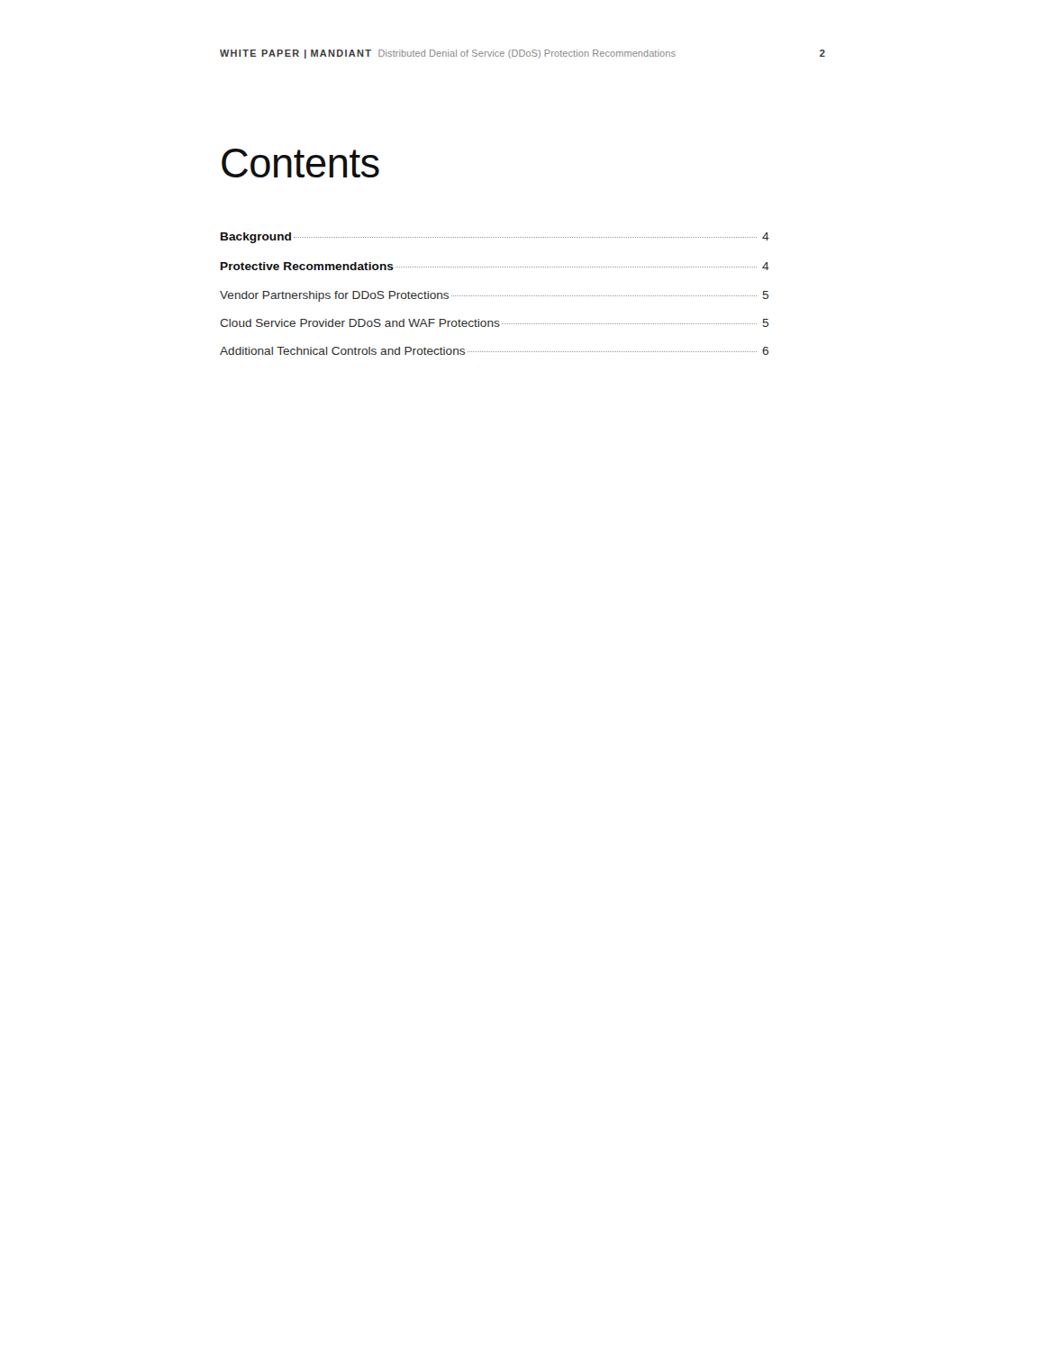White Paper|Mandiant Distributed Denial of Service (DDoS) Protection Recommendations
2
Contents
Background 4
Protective Recommendations 4
Vendor Partnerships for DDoS Protections 5
Cloud Service Provider DDoS and WAF Protections 5
Additional Technical Controls and Protections 6